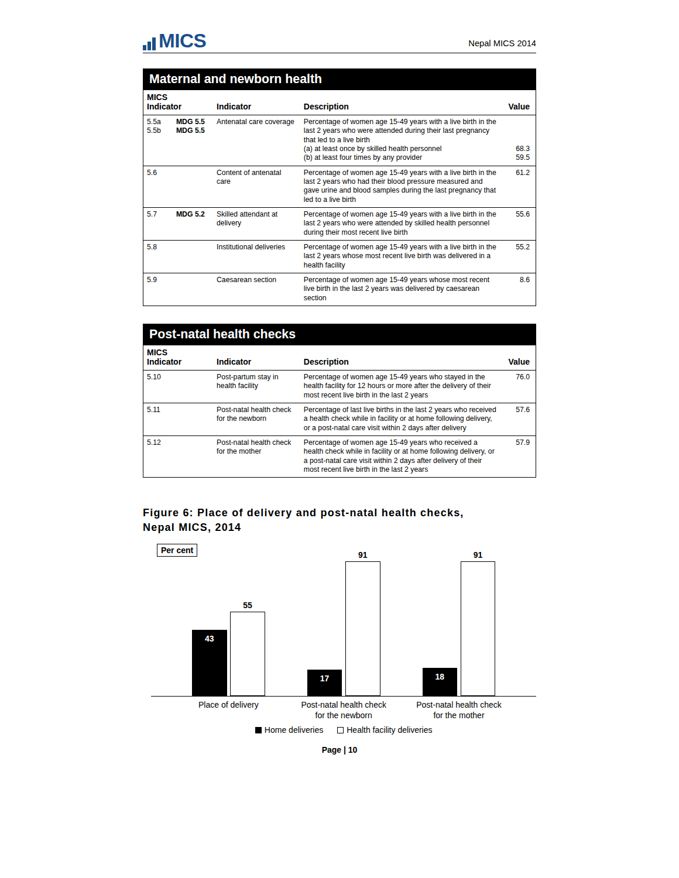MICS
Nepal MICS 2014
Maternal and newborn health
| MICS Indicator | Indicator | Description | Value |
| --- | --- | --- | --- |
| 5.5a 5.5b | MDG 5.5 MDG 5.5 | Antenatal care coverage | Percentage of women age 15-49 years with a live birth in the last 2 years who were attended during their last pregnancy that led to a live birth (a) at least once by skilled health personnel (b) at least four times by any provider | 68.3 59.5 |
| 5.6 | | Content of antenatal care | Percentage of women age 15-49 years with a live birth in the last 2 years who had their blood pressure measured and gave urine and blood samples during the last pregnancy that led to a live birth | 61.2 |
| 5.7 | MDG 5.2 | Skilled attendant at delivery | Percentage of women age 15-49 years with a live birth in the last 2 years who were attended by skilled health personnel during their most recent live birth | 55.6 |
| 5.8 | | Institutional deliveries | Percentage of women age 15-49 years with a live birth in the last 2 years whose most recent live birth was delivered in a health facility | 55.2 |
| 5.9 | | Caesarean section | Percentage of women age 15-49 years whose most recent live birth in the last 2 years was delivered by caesarean section | 8.6 |
Post-natal health checks
| MICS Indicator | Indicator | Description | Value |
| --- | --- | --- | --- |
| 5.10 | Post-partum stay in health facility | Percentage of women age 15-49 years who stayed in the health facility for 12 hours or more after the delivery of their most recent live birth in the last 2 years | 76.0 |
| 5.11 | Post-natal health check for the newborn | Percentage of last live births in the last 2 years who received a health check while in facility or at home following delivery, or a post-natal care visit within 2 days after delivery | 57.6 |
| 5.12 | Post-natal health check for the mother | Percentage of women age 15-49 years who received a health check while in facility or at home following delivery, or a post-natal care visit within 2 days after delivery of their most recent live birth in the last 2 years | 57.9 |
Figure 6: Place of delivery and post-natal health checks,
Nepal MICS, 2014
Per cent
43
55
17
91
18
91
Place of delivery
Post-natal health check
for the newborn
Post-natal health check
for the mother
Home deliveries Health facility deliveries
Page | 10